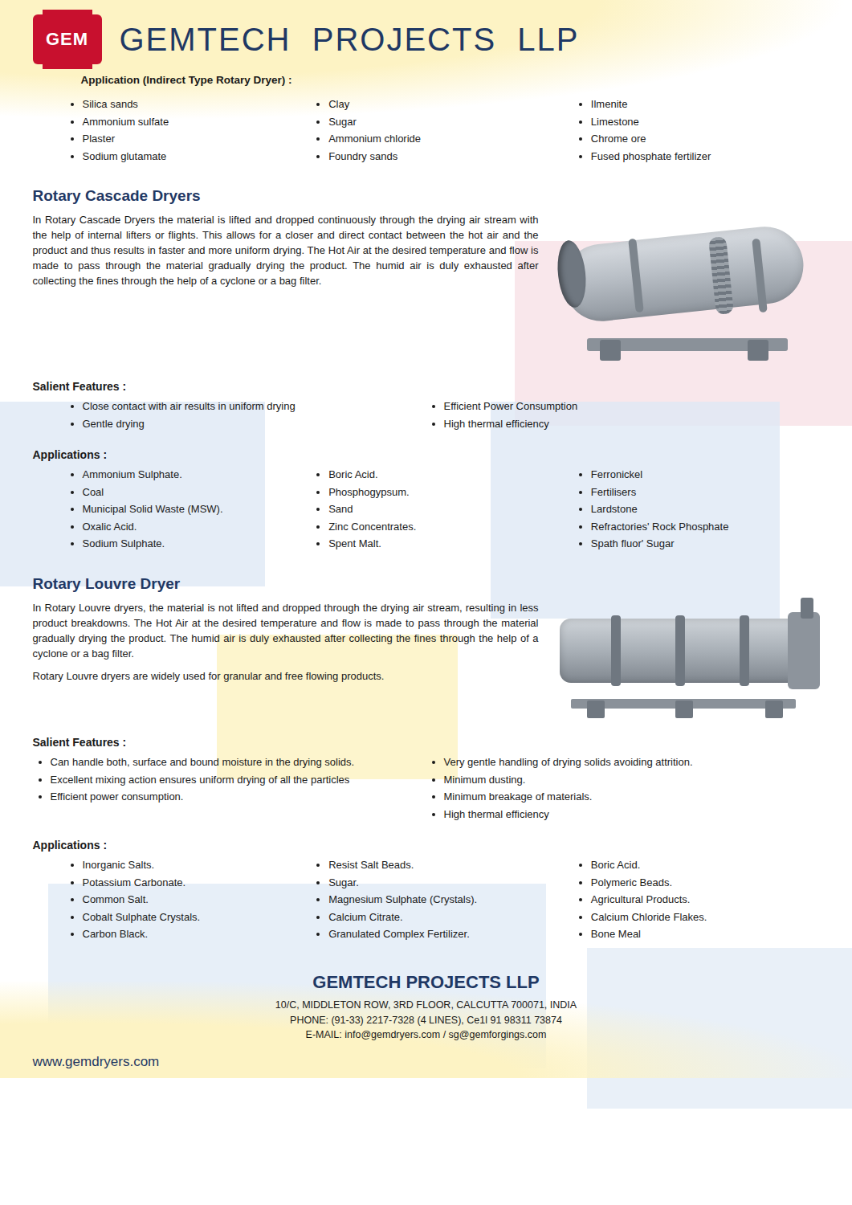GEM
GEMTECH PROJECTS LLP
Application (Indirect Type Rotary Dryer) :
Silica sands
Ammonium sulfate
Plaster
Sodium glutamate
Clay
Sugar
Ammonium chloride
Foundry sands
Ilmenite
Limestone
Chrome ore
Fused phosphate fertilizer
Rotary Cascade Dryers
In Rotary Cascade Dryers the material is lifted and dropped continuously through the drying air stream with the help of internal lifters or flights. This allows for a closer and direct contact between the hot air and the product and thus results in faster and more uniform drying. The Hot Air at the desired temperature and flow is made to pass through the material gradually drying the product. The humid air is duly exhausted after collecting the fines through the help of a cyclone or a bag filter.
Salient Features :
Close contact with air results in uniform drying
Gentle drying
Efficient Power Consumption
High thermal efficiency
Applications :
Ammonium Sulphate.
Coal
Municipal Solid Waste (MSW).
Oxalic Acid.
Sodium Sulphate.
Boric Acid.
Phosphogypsum.
Sand
Zinc Concentrates.
Spent Malt.
Ferronickel
Fertilisers
Lardstone
Refractories' Rock Phosphate
Spath fluor' Sugar
Rotary Louvre Dryer
In Rotary Louvre dryers, the material is not lifted and dropped through the drying air stream, resulting in less product breakdowns. The Hot Air at the desired temperature and flow is made to pass through the material gradually drying the product. The humid air is duly exhausted after collecting the fines through the help of a cyclone or a bag filter.
Rotary Louvre dryers are widely used for granular and free flowing products.
Salient Features :
Can handle both, surface and bound moisture in the drying solids.
Excellent mixing action ensures uniform drying of all the particles
Efficient power consumption.
Very gentle handling of drying solids avoiding attrition.
Minimum dusting.
Minimum breakage of materials.
High thermal efficiency
Applications :
Inorganic Salts.
Potassium Carbonate.
Common Salt.
Cobalt Sulphate Crystals.
Carbon Black.
Resist Salt Beads.
Sugar.
Magnesium Sulphate (Crystals).
Calcium Citrate.
Granulated Complex Fertilizer.
Boric Acid.
Polymeric Beads.
Agricultural Products.
Calcium Chloride Flakes.
Bone Meal
GEMTECH PROJECTS LLP
10/C, MIDDLETON ROW, 3RD FLOOR, CALCUTTA 700071, INDIA
PHONE: (91-33) 2217-7328 (4 LINES), Ce1l 91 98311 73874
E-MAIL: info@gemdryers.com / sg@gemforgings.com
www.gemdryers.com